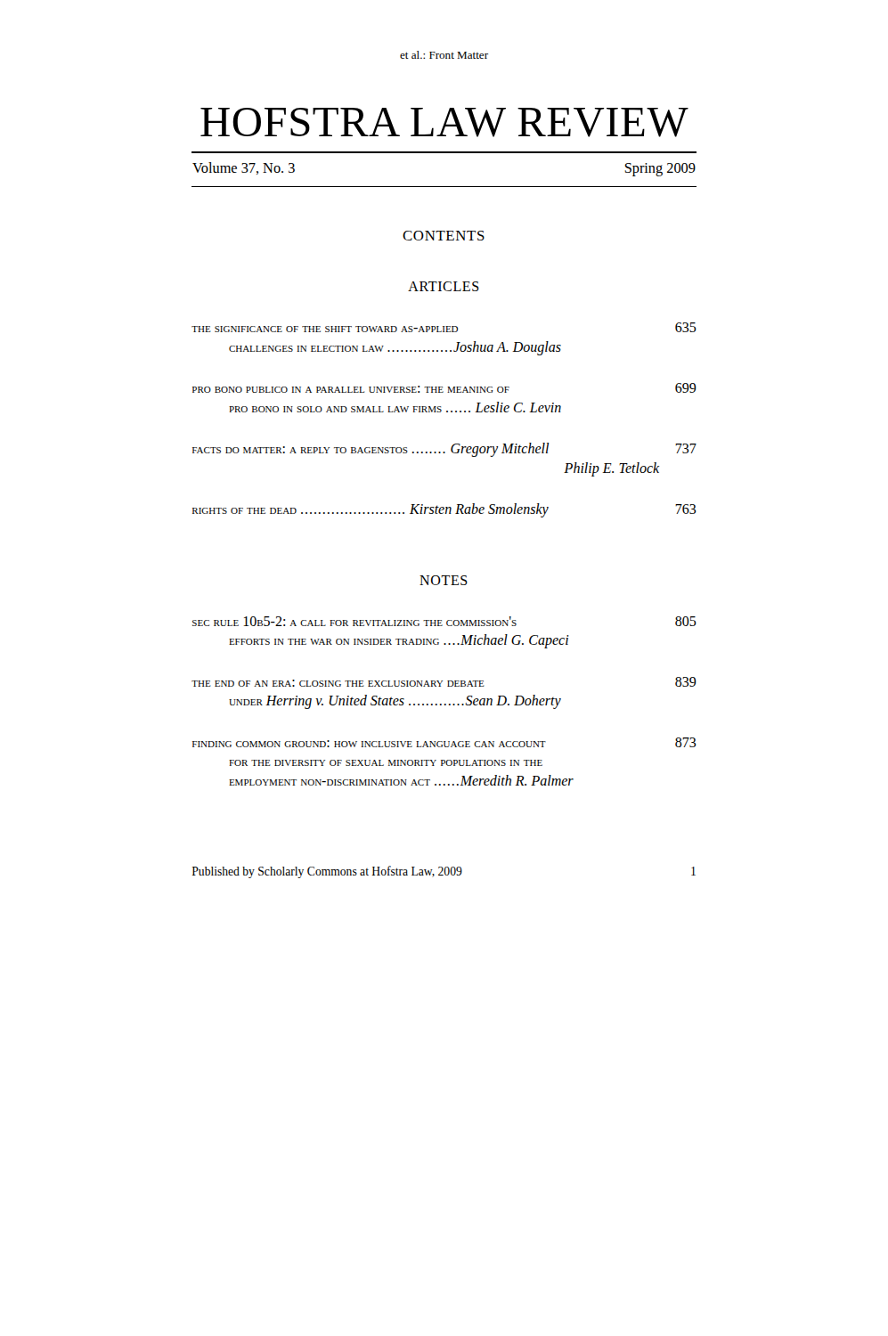et al.: Front Matter
Hofstra Law Review
Volume 37, No. 3 Spring 2009
CONTENTS
ARTICLES
| The Significance of the Shift Toward As-Applied Challenges in Election Law ............... Joshua A. Douglas | 635 |
| Pro Bono Publico in a Parallel Universe: The Meaning of Pro Bono in Solo and Small Law Firms ...... Leslie C. Levin | 699 |
| Facts Do Matter: A Reply to Bagenstos ........ Gregory Mitchell Philip E. Tetlock | 737 |
| Rights of the Dead ........................ Kirsten Rabe Smolensky | 763 |
NOTES
| SEC Rule 10 b 5-2: A Call for Revitalizing the Commission's Efforts in the War on Insider Trading .... Michael G. Capeci | 805 |
| The End of an Era: Closing the Exclusionary Debate Under Herring v. United States ............. Sean D. Doherty | 839 |
| Finding Common Ground: How Inclusive Language Can Account for the Diversity of Sexual Minority Populations in the Employment Non-Discrimination Act ...... Meredith R. Palmer | 873 |
Published by Scholarly Commons at Hofstra Law, 2009 1